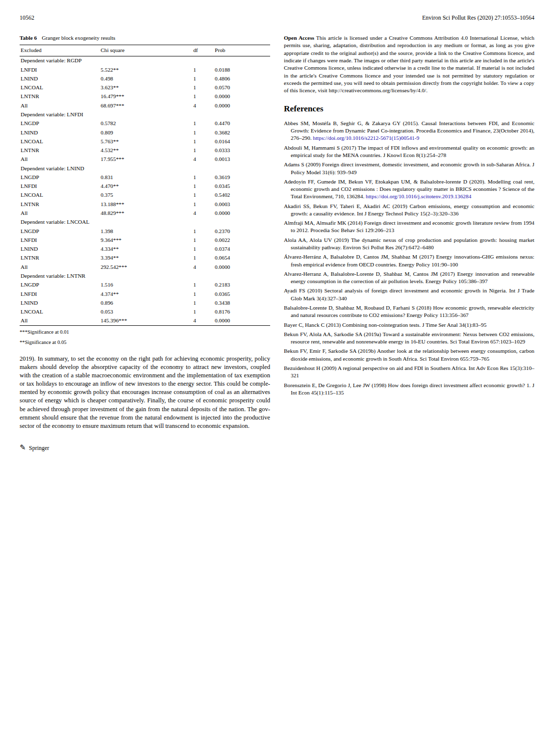10562
Environ Sci Pollut Res (2020) 27:10553–10564
Table 6 Granger block exogeneity results
| Excluded | Chi square | df | Prob |
| --- | --- | --- | --- |
| Dependent variable: RGDP |
| LNFDI | 5.522** | 1 | 0.0188 |
| LNIND | 0.498 | 1 | 0.4806 |
| LNCOAL | 3.623** | 1 | 0.0570 |
| LNTNR | 16.479*** | 1 | 0.0000 |
| All | 68.697*** | 4 | 0.0000 |
| Dependent variable: LNFDI |
| LNGDP | 0.5782 | 1 | 0.4470 |
| LNIND | 0.809 | 1 | 0.3682 |
| LNCOAL | 5.763** | 1 | 0.0164 |
| LNTNR | 4.532** | 1 | 0.0333 |
| All | 17.955*** | 4 | 0.0013 |
| Dependent variable: LNIND |
| LNGDP | 0.831 | 1 | 0.3619 |
| LNFDI | 4.470** | 1 | 0.0345 |
| LNCOAL | 0.375 | 1 | 0.5402 |
| LNTNR | 13.188*** | 1 | 0.0003 |
| All | 48.829*** | 4 | 0.0000 |
| Dependent variable: LNCOAL |
| LNGDP | 1.398 | 1 | 0.2370 |
| LNFDI | 9.364*** | 1 | 0.0022 |
| LNIND | 4.334** | 1 | 0.0374 |
| LNTNR | 3.394** | 1 | 0.0654 |
| All | 292.542*** | 4 | 0.0000 |
| Dependent variable: LNTNR |
| LNGDP | 1.516 | 1 | 0.2183 |
| LNFDI | 4.374** | 1 | 0.0365 |
| LNIND | 0.896 | 1 | 0.3438 |
| LNCOAL | 0.053 | 1 | 0.8176 |
| All | 145.396*** | 4 | 0.0000 |
***Significance at 0.01
**Significance at 0.05
2019). In summary, to set the economy on the right path for achieving economic prosperity, policy makers should develop the absorptive capacity of the economy to attract new investors, coupled with the creation of a stable macroeconomic environment and the implementation of tax exemption or tax holidays to encourage an inflow of new investors to the energy sector. This could be complemented by economic growth policy that encourages increase consumption of coal as an alternatives source of energy which is cheaper comparatively. Finally, the course of economic prosperity could be achieved through proper investment of the gain from the natural deposits of the nation. The government should ensure that the revenue from the natural endowment is injected into the productive sector of the economy to ensure maximum return that will transcend to economic expansion.
✎ Springer
Open Access This article is licensed under a Creative Commons Attribution 4.0 International License, which permits use, sharing, adaptation, distribution and reproduction in any medium or format, as long as you give appropriate credit to the original author(s) and the source, provide a link to the Creative Commons licence, and indicate if changes were made. The images or other third party material in this article are included in the article's Creative Commons licence, unless indicated otherwise in a credit line to the material. If material is not included in the article's Creative Commons licence and your intended use is not permitted by statutory regulation or exceeds the permitted use, you will need to obtain permission directly from the copyright holder. To view a copy of this licence, visit http://creativecommons.org/licenses/by/4.0/.
References
Abbes SM, Mostéfa B, Seghir G, & Zakarya GY (2015). Causal Interactions between FDI, and Economic Growth: Evidence from Dynamic Panel Co-integration. Procedia Economics and Finance, 23(October 2014), 276–290. https://doi.org/10.1016/s2212-5671(15)00541-9
Abdouli M, Hammami S (2017) The impact of FDI inflows and environmental quality on economic growth: an empirical study for the MENA countries. J Knowl Econ 8(1):254–278
Adams S (2009) Foreign direct investment, domestic investment, and economic growth in sub-Saharan Africa. J Policy Model 31(6): 939–949
Adedoyin FF, Gumede IM, Bekun VF, Etokakpan UM, & Balsalobre-lorente D (2020). Modelling coal rent, economic growth and CO2 emissions : Does regulatory quality matter in BRICS economies ? Science of the Total Environment, 710, 136284. https://doi.org/10.1016/j.scitotenv.2019.136284
Akadiri SS, Bekun FV, Taheri E, Akadiri AC (2019) Carbon emissions, energy consumption and economic growth: a causality evidence. Int J Energy Technol Policy 15(2–3):320–336
Almfraji MA, Almsafir MK (2014) Foreign direct investment and economic growth literature review from 1994 to 2012. Procedia Soc Behav Sci 129:206–213
Alola AA, Alola UV (2019) The dynamic nexus of crop production and population growth: housing market sustainability pathway. Environ Sci Pollut Res 26(7):6472–6480
Álvarez-Herránz A, Balsalobre D, Cantos JM, Shahbaz M (2017) Energy innovations-GHG emissions nexus: fresh empirical evidence from OECD countries. Energy Policy 101:90–100
Alvarez-Herranz A, Balsalobre-Lorente D, Shahbaz M, Cantos JM (2017) Energy innovation and renewable energy consumption in the correction of air pollution levels. Energy Policy 105:386–397
Ayadi FS (2010) Sectoral analysis of foreign direct investment and economic growth in Nigeria. Int J Trade Glob Mark 3(4):327–340
Balsalobre-Lorente D, Shahbaz M, Roubaud D, Farhani S (2018) How economic growth, renewable electricity and natural resources contribute to CO2 emissions? Energy Policy 113:356–367
Bayer C, Hanck C (2013) Combining non-cointegration tests. J Time Ser Anal 34(1):83–95
Bekun FV, Alola AA, Sarkodie SA (2019a) Toward a sustainable environment: Nexus between CO2 emissions, resource rent, renewable and nonrenewable energy in 16-EU countries. Sci Total Environ 657:1023–1029
Bekun FV, Emir F, Sarkodie SA (2019b) Another look at the relationship between energy consumption, carbon dioxide emissions, and economic growth in South Africa. Sci Total Environ 655:759–765
Bezuidenhout H (2009) A regional perspective on aid and FDI in Southern Africa. Int Adv Econ Res 15(3):310–321
Borensztein E, De Gregorio J, Lee JW (1998) How does foreign direct investment affect economic growth? 1. J Int Econ 45(1):115–135